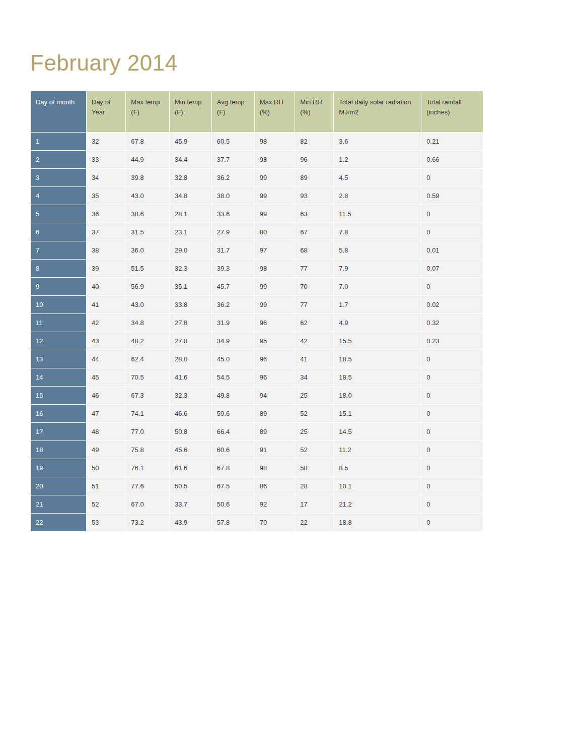February 2014
| Day of month | Day of Year | Max temp (F) | Min temp (F) | Avg temp (F) | Max RH (%) | Min RH (%) | Total daily solar radiation MJ/m2 | Total rainfall (inches) |
| --- | --- | --- | --- | --- | --- | --- | --- | --- |
| 1 | 32 | 67.8 | 45.9 | 60.5 | 98 | 82 | 3.6 | 0.21 |
| 2 | 33 | 44.9 | 34.4 | 37.7 | 98 | 96 | 1.2 | 0.66 |
| 3 | 34 | 39.8 | 32.8 | 36.2 | 99 | 89 | 4.5 | 0 |
| 4 | 35 | 43.0 | 34.8 | 38.0 | 99 | 93 | 2.8 | 0.59 |
| 5 | 36 | 38.6 | 28.1 | 33.6 | 99 | 63 | 11.5 | 0 |
| 6 | 37 | 31.5 | 23.1 | 27.9 | 80 | 67 | 7.8 | 0 |
| 7 | 38 | 36.0 | 29.0 | 31.7 | 97 | 68 | 5.8 | 0.01 |
| 8 | 39 | 51.5 | 32.3 | 39.3 | 98 | 77 | 7.9 | 0.07 |
| 9 | 40 | 56.9 | 35.1 | 45.7 | 99 | 70 | 7.0 | 0 |
| 10 | 41 | 43.0 | 33.8 | 36.2 | 99 | 77 | 1.7 | 0.02 |
| 11 | 42 | 34.8 | 27.8 | 31.9 | 96 | 62 | 4.9 | 0.32 |
| 12 | 43 | 48.2 | 27.8 | 34.9 | 95 | 42 | 15.5 | 0.23 |
| 13 | 44 | 62.4 | 28.0 | 45.0 | 96 | 41 | 18.5 | 0 |
| 14 | 45 | 70.5 | 41.6 | 54.5 | 96 | 34 | 18.5 | 0 |
| 15 | 46 | 67.3 | 32.3 | 49.8 | 94 | 25 | 18.0 | 0 |
| 16 | 47 | 74.1 | 46.6 | 59.6 | 89 | 52 | 15.1 | 0 |
| 17 | 48 | 77.0 | 50.8 | 66.4 | 89 | 25 | 14.5 | 0 |
| 18 | 49 | 75.8 | 45.6 | 60.6 | 91 | 52 | 11.2 | 0 |
| 19 | 50 | 76.1 | 61.6 | 67.8 | 98 | 58 | 8.5 | 0 |
| 20 | 51 | 77.6 | 50.5 | 67.5 | 86 | 28 | 10.1 | 0 |
| 21 | 52 | 67.0 | 33.7 | 50.6 | 92 | 17 | 21.2 | 0 |
| 22 | 53 | 73.2 | 43.9 | 57.8 | 70 | 22 | 18.8 | 0 |